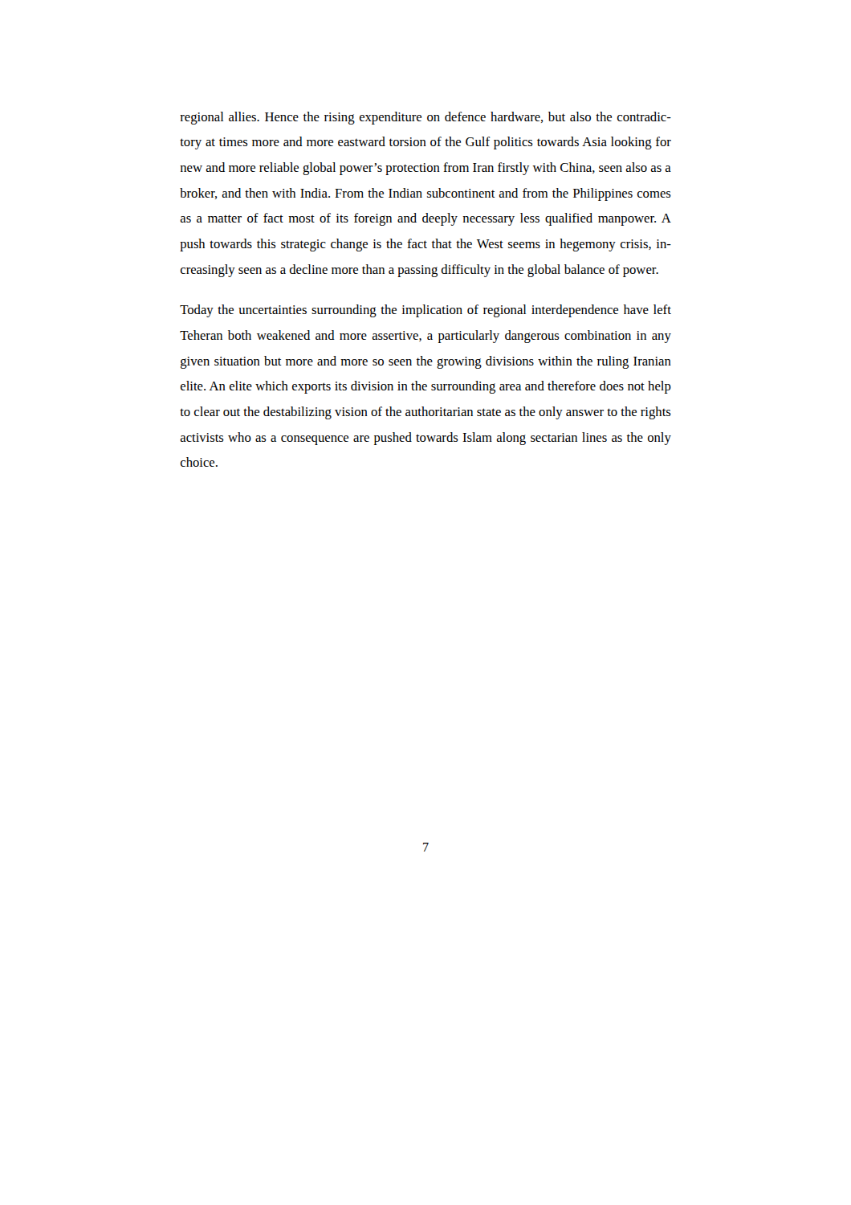regional allies. Hence the rising expenditure on defence hardware, but also the contradictory at times more and more eastward torsion of the Gulf politics towards Asia looking for new and more reliable global power’s protection from Iran firstly with China, seen also as a broker, and then with India. From the Indian subcontinent and from the Philippines comes as a matter of fact most of its foreign and deeply necessary less qualified manpower. A push towards this strategic change is the fact that the West seems in hegemony crisis, increasingly seen as a decline more than a passing difficulty in the global balance of power.
Today the uncertainties surrounding the implication of regional interdependence have left Teheran both weakened and more assertive, a particularly dangerous combination in any given situation but more and more so seen the growing divisions within the ruling Iranian elite. An elite which exports its division in the surrounding area and therefore does not help to clear out the destabilizing vision of the authoritarian state as the only answer to the rights activists who as a consequence are pushed towards Islam along sectarian lines as the only choice.
7